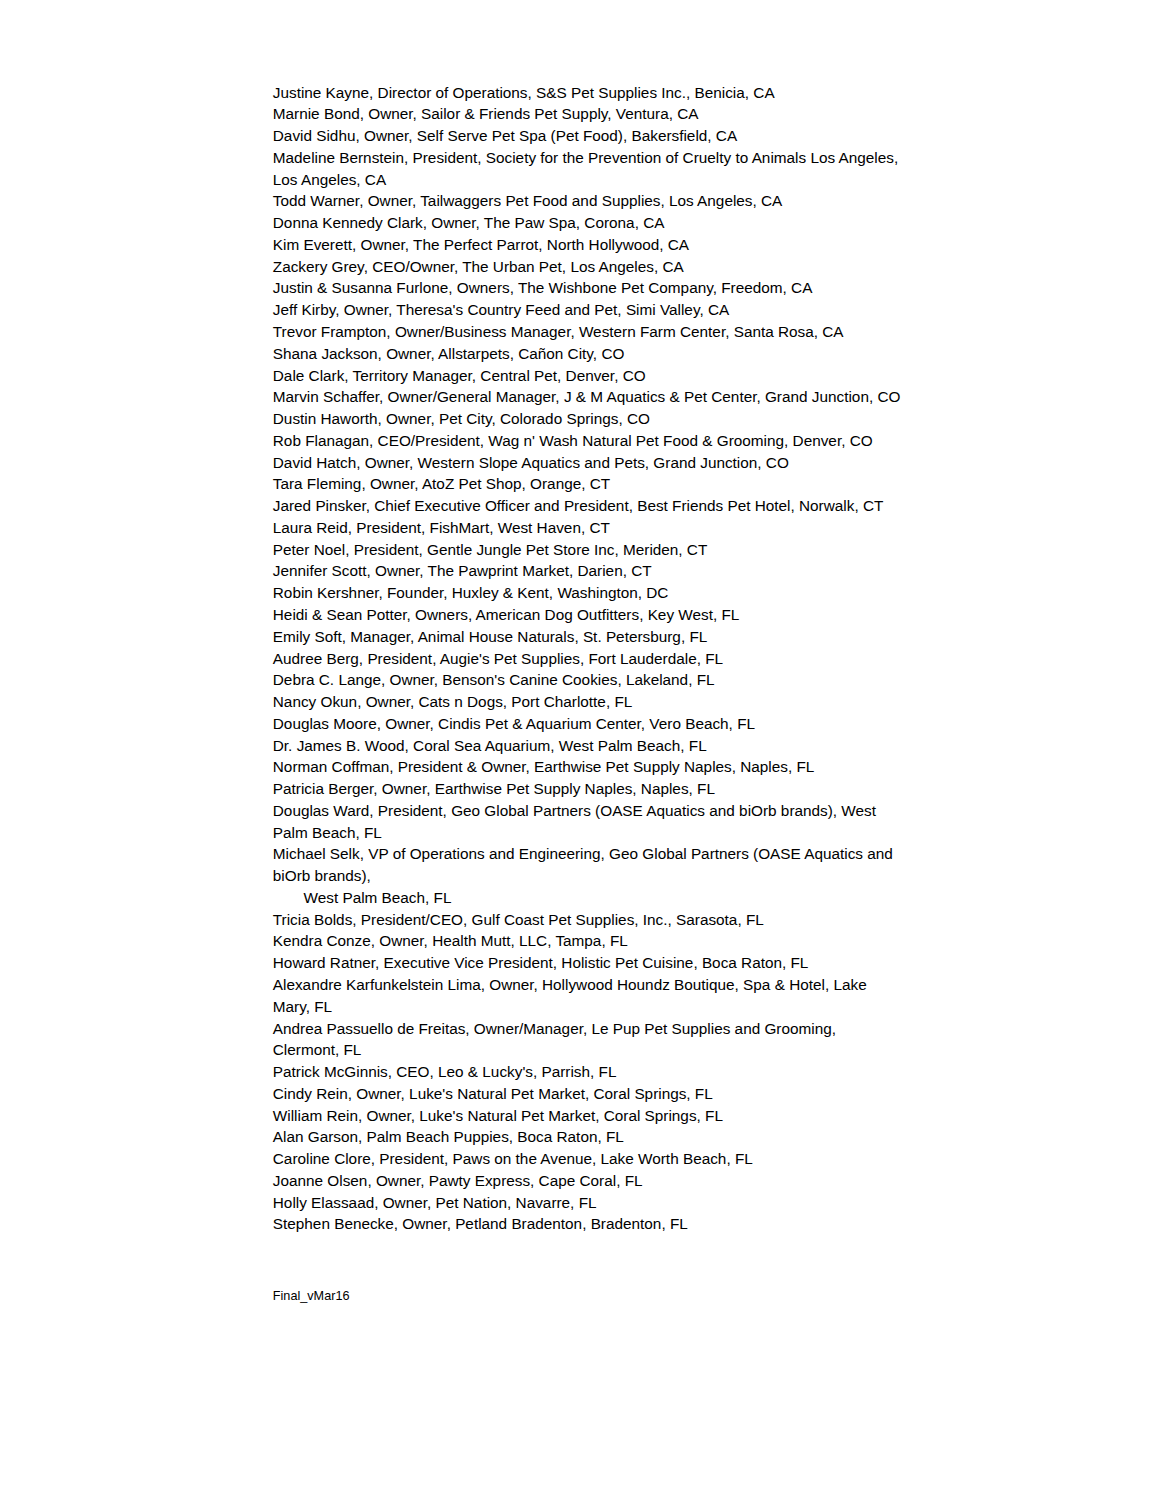Justine Kayne, Director of Operations, S&S Pet Supplies Inc., Benicia, CA
Marnie Bond, Owner, Sailor & Friends Pet Supply, Ventura, CA
David Sidhu, Owner, Self Serve Pet Spa (Pet Food), Bakersfield, CA
Madeline Bernstein, President, Society for the Prevention of Cruelty to Animals Los Angeles, Los Angeles, CA
Todd Warner, Owner, Tailwaggers Pet Food and Supplies, Los Angeles, CA
Donna Kennedy Clark, Owner, The Paw Spa, Corona, CA
Kim Everett, Owner, The Perfect Parrot, North Hollywood, CA
Zackery Grey, CEO/Owner, The Urban Pet, Los Angeles, CA
Justin & Susanna Furlone, Owners, The Wishbone Pet Company, Freedom, CA
Jeff Kirby, Owner, Theresa's Country Feed and Pet, Simi Valley, CA
Trevor Frampton, Owner/Business Manager, Western Farm Center, Santa Rosa, CA
Shana Jackson, Owner, Allstarpets, Cañon City, CO
Dale Clark, Territory Manager, Central Pet, Denver, CO
Marvin Schaffer, Owner/General Manager, J & M Aquatics & Pet Center, Grand Junction, CO
Dustin Haworth, Owner, Pet City, Colorado Springs, CO
Rob Flanagan, CEO/President, Wag n' Wash Natural Pet Food & Grooming, Denver, CO
David Hatch, Owner, Western Slope Aquatics and Pets, Grand Junction, CO
Tara Fleming, Owner, AtoZ Pet Shop, Orange, CT
Jared Pinsker, Chief Executive Officer and President, Best Friends Pet Hotel, Norwalk, CT
Laura Reid, President, FishMart, West Haven, CT
Peter Noel, President, Gentle Jungle Pet Store Inc, Meriden, CT
Jennifer Scott, Owner, The Pawprint Market, Darien, CT
Robin Kershner, Founder, Huxley & Kent, Washington, DC
Heidi & Sean Potter, Owners, American Dog Outfitters, Key West, FL
Emily Soft, Manager, Animal House Naturals, St. Petersburg, FL
Audree Berg, President, Augie's Pet Supplies, Fort Lauderdale, FL
Debra C. Lange, Owner, Benson's Canine Cookies, Lakeland, FL
Nancy Okun, Owner, Cats n Dogs, Port Charlotte, FL
Douglas Moore, Owner, Cindis Pet & Aquarium Center, Vero Beach, FL
Dr. James B. Wood, Coral Sea Aquarium, West Palm Beach, FL
Norman Coffman, President & Owner, Earthwise Pet Supply Naples, Naples, FL
Patricia Berger, Owner, Earthwise Pet Supply Naples, Naples, FL
Douglas Ward, President, Geo Global Partners (OASE Aquatics and biOrb brands), West Palm Beach, FL
Michael Selk, VP of Operations and Engineering, Geo Global Partners (OASE Aquatics and biOrb brands),West Palm Beach, FL
Tricia Bolds, President/CEO, Gulf Coast Pet Supplies, Inc., Sarasota, FL
Kendra Conze, Owner, Health Mutt, LLC, Tampa, FL
Howard Ratner, Executive Vice President, Holistic Pet Cuisine, Boca Raton, FL
Alexandre Karfunkelstein Lima, Owner, Hollywood Houndz Boutique, Spa & Hotel, Lake Mary, FL
Andrea Passuello de Freitas, Owner/Manager, Le Pup Pet Supplies and Grooming, Clermont, FL
Patrick McGinnis, CEO, Leo & Lucky's, Parrish, FL
Cindy Rein, Owner, Luke's Natural Pet Market, Coral Springs, FL
William Rein, Owner, Luke's Natural Pet Market, Coral Springs, FL
Alan Garson, Palm Beach Puppies, Boca Raton, FL
Caroline Clore, President, Paws on the Avenue, Lake Worth Beach, FL
Joanne Olsen, Owner, Pawty Express, Cape Coral, FL
Holly Elassaad, Owner, Pet Nation, Navarre, FL
Stephen Benecke, Owner, Petland Bradenton, Bradenton, FL
Final_vMar16